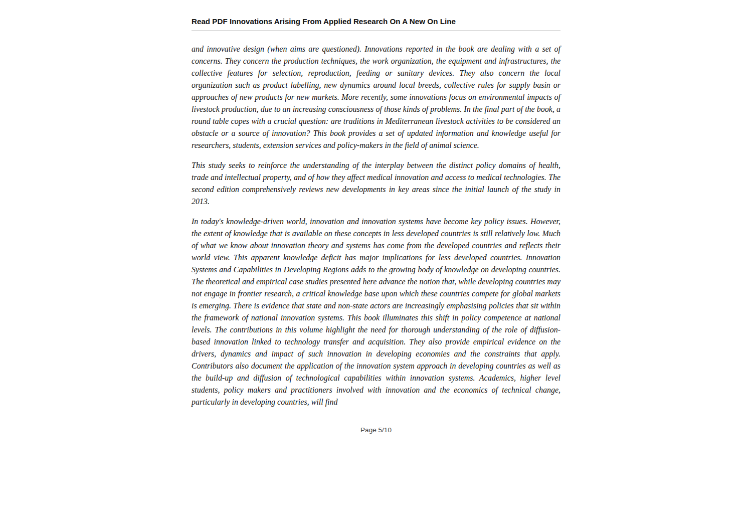Read PDF Innovations Arising From Applied Research On A New On Line
and innovative design (when aims are questioned). Innovations reported in the book are dealing with a set of concerns. They concern the production techniques, the work organization, the equipment and infrastructures, the collective features for selection, reproduction, feeding or sanitary devices. They also concern the local organization such as product labelling, new dynamics around local breeds, collective rules for supply basin or approaches of new products for new markets. More recently, some innovations focus on environmental impacts of livestock production, due to an increasing consciousness of those kinds of problems. In the final part of the book, a round table copes with a crucial question: are traditions in Mediterranean livestock activities to be considered an obstacle or a source of innovation? This book provides a set of updated information and knowledge useful for researchers, students, extension services and policy-makers in the field of animal science.
This study seeks to reinforce the understanding of the interplay between the distinct policy domains of health, trade and intellectual property, and of how they affect medical innovation and access to medical technologies. The second edition comprehensively reviews new developments in key areas since the initial launch of the study in 2013.
In today's knowledge-driven world, innovation and innovation systems have become key policy issues. However, the extent of knowledge that is available on these concepts in less developed countries is still relatively low. Much of what we know about innovation theory and systems has come from the developed countries and reflects their world view. This apparent knowledge deficit has major implications for less developed countries. Innovation Systems and Capabilities in Developing Regions adds to the growing body of knowledge on developing countries. The theoretical and empirical case studies presented here advance the notion that, while developing countries may not engage in frontier research, a critical knowledge base upon which these countries compete for global markets is emerging. There is evidence that state and non-state actors are increasingly emphasising policies that sit within the framework of national innovation systems. This book illuminates this shift in policy competence at national levels. The contributions in this volume highlight the need for thorough understanding of the role of diffusion-based innovation linked to technology transfer and acquisition. They also provide empirical evidence on the drivers, dynamics and impact of such innovation in developing economies and the constraints that apply. Contributors also document the application of the innovation system approach in developing countries as well as the build-up and diffusion of technological capabilities within innovation systems. Academics, higher level students, policy makers and practitioners involved with innovation and the economics of technical change, particularly in developing countries, will find
Page 5/10